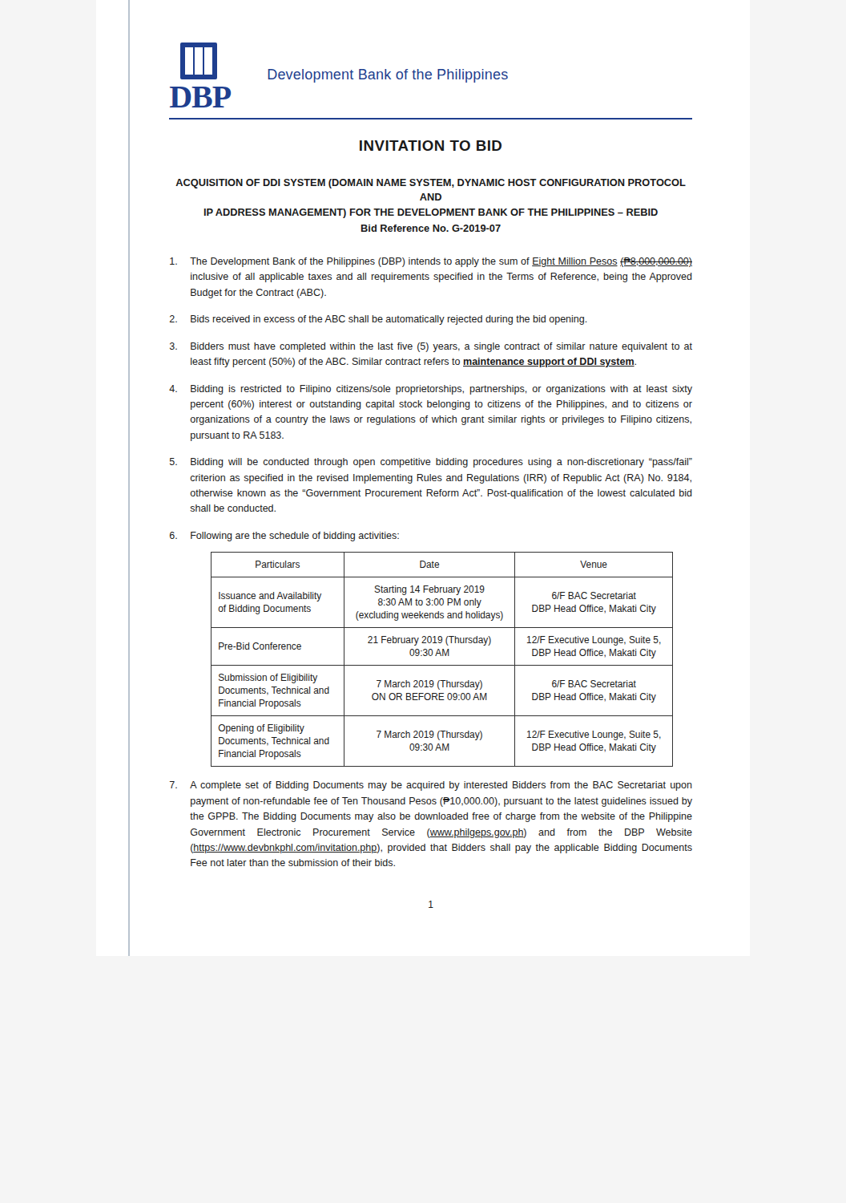DBP
Development Bank of the Philippines
INVITATION TO BID
ACQUISITION OF DDI SYSTEM (DOMAIN NAME SYSTEM, DYNAMIC HOST CONFIGURATION PROTOCOL AND
IP ADDRESS MANAGEMENT) FOR THE DEVELOPMENT BANK OF THE PHILIPPINES – REBID Bid Reference No. G-2019-07
The Development Bank of the Philippines (DBP) intends to apply the sum of Eight Million Pesos (₱8,000,000.00) inclusive of all applicable taxes and all requirements specified in the Terms of Reference, being the Approved Budget for the Contract (ABC).
Bids received in excess of the ABC shall be automatically rejected during the bid opening.
Bidders must have completed within the last five (5) years, a single contract of similar nature equivalent to at least fifty percent (50%) of the ABC. Similar contract refers to maintenance support of DDI system.
Bidding is restricted to Filipino citizens/sole proprietorships, partnerships, or organizations with at least sixty percent (60%) interest or outstanding capital stock belonging to citizens of the Philippines, and to citizens or organizations of a country the laws or regulations of which grant similar rights or privileges to Filipino citizens, pursuant to RA 5183.
Bidding will be conducted through open competitive bidding procedures using a non-discretionary “pass/fail” criterion as specified in the revised Implementing Rules and Regulations (IRR) of Republic Act (RA) No. 9184, otherwise known as the “Government Procurement Reform Act”. Post-qualification of the lowest calculated bid shall be conducted.
Following are the schedule of bidding activities:
| Particulars | Date | Venue |
| --- | --- | --- |
| Issuance and Availability of Bidding Documents | Starting 14 February 2019 8:30 AM to 3:00 PM only (excluding weekends and holidays) | 6/F BAC Secretariat DBP Head Office, Makati City |
| Pre-Bid Conference | 21 February 2019 (Thursday) 09:30 AM | 12/F Executive Lounge, Suite 5, DBP Head Office, Makati City |
| Submission of Eligibility Documents, Technical and Financial Proposals | 7 March 2019 (Thursday) ON OR BEFORE 09:00 AM | 6/F BAC Secretariat DBP Head Office, Makati City |
| Opening of Eligibility Documents, Technical and Financial Proposals | 7 March 2019 (Thursday) 09:30 AM | 12/F Executive Lounge, Suite 5, DBP Head Office, Makati City |
A complete set of Bidding Documents may be acquired by interested Bidders from the BAC Secretariat upon payment of non-refundable fee of Ten Thousand Pesos (₱10,000.00), pursuant to the latest guidelines issued by the GPPB. The Bidding Documents may also be downloaded free of charge from the website of the Philippine Government Electronic Procurement Service (www.philgeps.gov.ph) and from the DBP Website (https://www.devbnkphl.com/invitation.php), provided that Bidders shall pay the applicable Bidding Documents Fee not later than the submission of their bids.
1